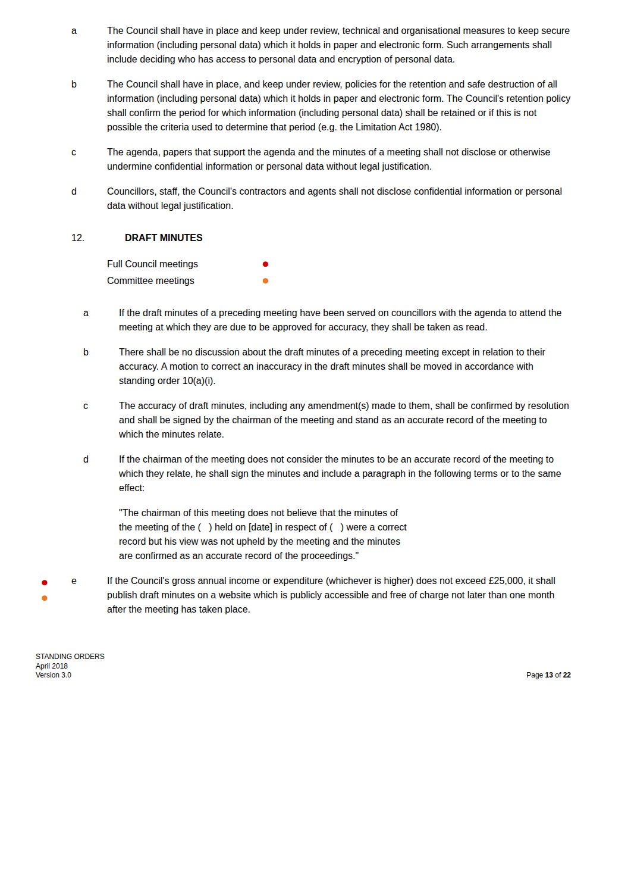a
The Council shall have in place and keep under review, technical and organisational measures to keep secure information (including personal data) which it holds in paper and electronic form. Such arrangements shall include deciding who has access to personal data and encryption of personal data.
b
The Council shall have in place, and keep under review, policies for the retention and safe destruction of all information (including personal data) which it holds in paper and electronic form. The Council's retention policy shall confirm the period for which information (including personal data) shall be retained or if this is not possible the criteria used to determine that period (e.g. the Limitation Act 1980).
c
The agenda, papers that support the agenda and the minutes of a meeting shall not disclose or otherwise undermine confidential information or personal data without legal justification.
d
Councillors, staff, the Council's contractors and agents shall not disclose confidential information or personal data without legal justification.
12. DRAFT MINUTES
Full Council meetings ●
Committee meetings ●
a
If the draft minutes of a preceding meeting have been served on councillors with the agenda to attend the meeting at which they are due to be approved for accuracy, they shall be taken as read.
b
There shall be no discussion about the draft minutes of a preceding meeting except in relation to their accuracy. A motion to correct an inaccuracy in the draft minutes shall be moved in accordance with standing order 10(a)(i).
c
The accuracy of draft minutes, including any amendment(s) made to them, shall be confirmed by resolution and shall be signed by the chairman of the meeting and stand as an accurate record of the meeting to which the minutes relate.
d
If the chairman of the meeting does not consider the minutes to be an accurate record of the meeting to which they relate, he shall sign the minutes and include a paragraph in the following terms or to the same effect:
"The chairman of this meeting does not believe that the minutes of
the meeting of the ( ) held on [date] in respect of ( ) were a correct
record but his view was not upheld by the meeting and the minutes
are confirmed as an accurate record of the proceedings."
● ●
e
If the Council's gross annual income or expenditure (whichever is higher) does not exceed £25,000, it shall publish draft minutes on a website which is publicly accessible and free of charge not later than one month after the meeting has taken place.
STANDING ORDERS
April 2018
Version 3.0
Page 13 of 22